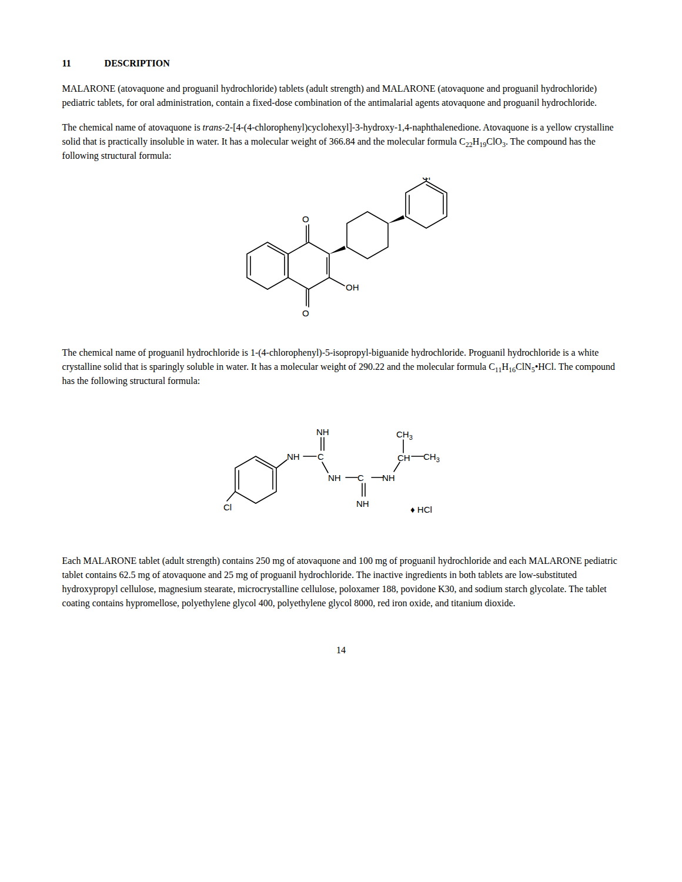11 DESCRIPTION
MALARONE (atovaquone and proguanil hydrochloride) tablets (adult strength) and MALARONE (atovaquone and proguanil hydrochloride) pediatric tablets, for oral administration, contain a fixed-dose combination of the antimalarial agents atovaquone and proguanil hydrochloride.
The chemical name of atovaquone is trans-2-[4-(4-chlorophenyl)cyclohexyl]-3-hydroxy-1,4-naphthalenedione. Atovaquone is a yellow crystalline solid that is practically insoluble in water. It has a molecular weight of 366.84 and the molecular formula C22H19ClO3. The compound has the following structural formula:
O O OH Cl
The chemical name of proguanil hydrochloride is 1-(4-chlorophenyl)-5-isopropyl-biguanide hydrochloride. Proguanil hydrochloride is a white crystalline solid that is sparingly soluble in water. It has a molecular weight of 290.22 and the molecular formula C11H16ClN5•HCl. The compound has the following structural formula:
NH C NH NH C NH NH CH CH3 CH3 Cl ♦ HCl
Each MALARONE tablet (adult strength) contains 250 mg of atovaquone and 100 mg of proguanil hydrochloride and each MALARONE pediatric tablet contains 62.5 mg of atovaquone and 25 mg of proguanil hydrochloride. The inactive ingredients in both tablets are low-substituted hydroxypropyl cellulose, magnesium stearate, microcrystalline cellulose, poloxamer 188, povidone K30, and sodium starch glycolate. The tablet coating contains hypromellose, polyethylene glycol 400, polyethylene glycol 8000, red iron oxide, and titanium dioxide.
14